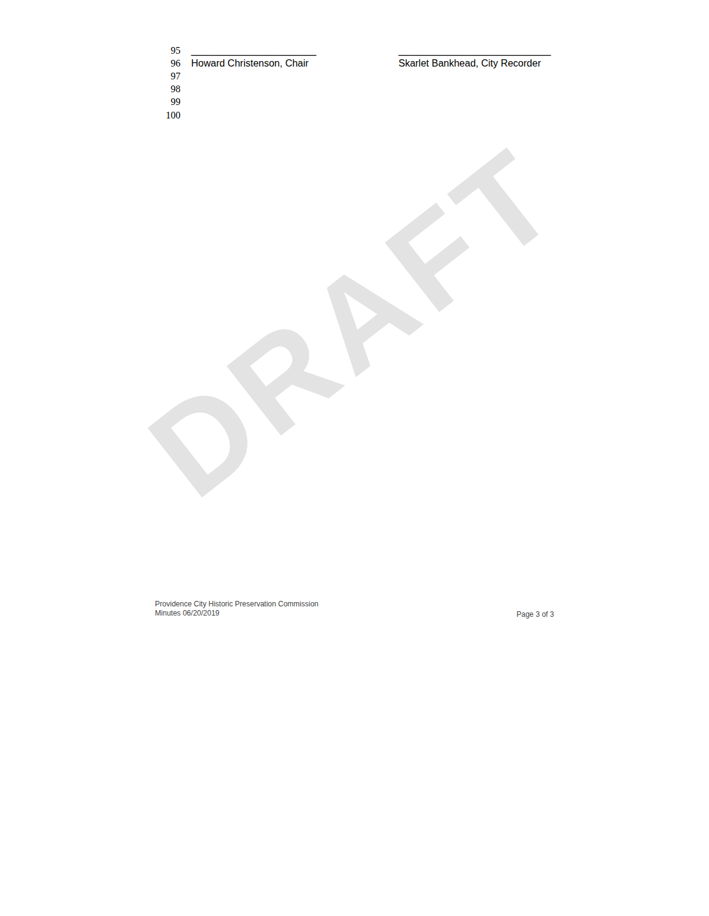DRAFT
95 ___________________________________________________
96 Howard Christenson, Chair Skarlet Bankhead, City Recorder
97
98
99
100
Providence City Historic Preservation Commission
Minutes 06/20/2019
Page 3 of 3